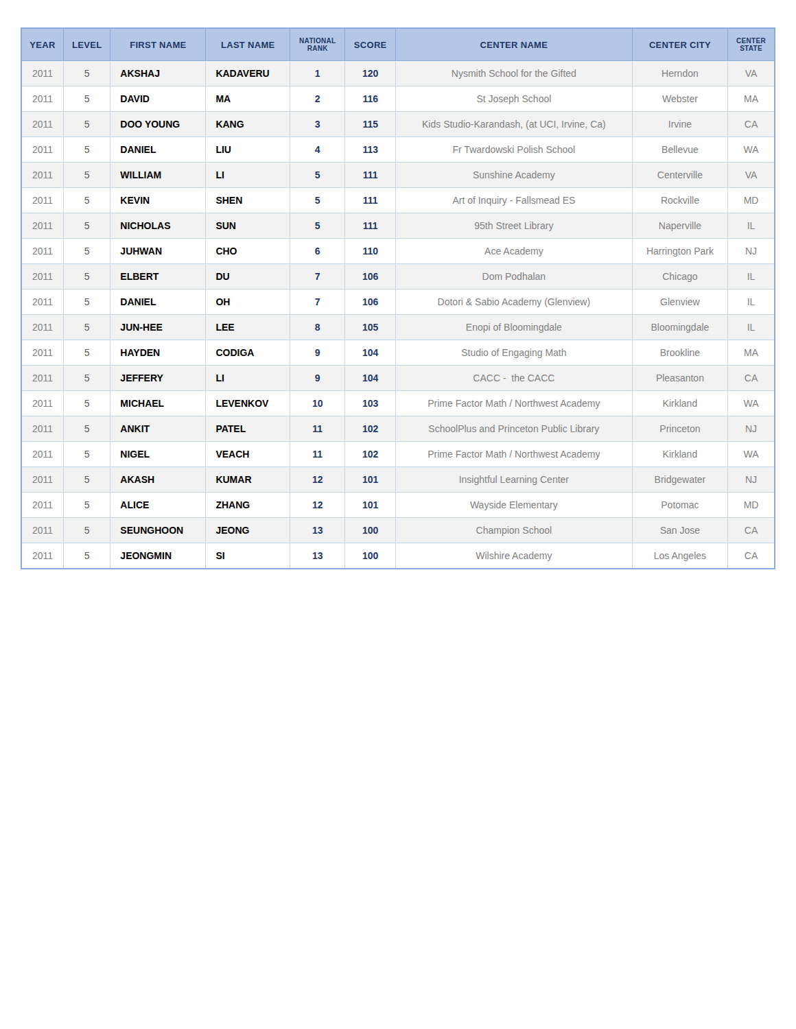| YEAR | LEVEL | FIRST NAME | LAST NAME | NATIONAL RANK | SCORE | CENTER NAME | CENTER CITY | CENTER STATE |
| --- | --- | --- | --- | --- | --- | --- | --- | --- |
| 2011 | 5 | AKSHAJ | KADAVERU | 1 | 120 | Nysmith School for the Gifted | Herndon | VA |
| 2011 | 5 | DAVID | MA | 2 | 116 | St Joseph School | Webster | MA |
| 2011 | 5 | DOO YOUNG | KANG | 3 | 115 | Kids Studio-Karandash, (at UCI, Irvine, Ca) | Irvine | CA |
| 2011 | 5 | DANIEL | LIU | 4 | 113 | Fr Twardowski Polish School | Bellevue | WA |
| 2011 | 5 | WILLIAM | LI | 5 | 111 | Sunshine Academy | Centerville | VA |
| 2011 | 5 | KEVIN | SHEN | 5 | 111 | Art of Inquiry - Fallsmead ES | Rockville | MD |
| 2011 | 5 | NICHOLAS | SUN | 5 | 111 | 95th Street Library | Naperville | IL |
| 2011 | 5 | JUHWAN | CHO | 6 | 110 | Ace Academy | Harrington Park | NJ |
| 2011 | 5 | ELBERT | DU | 7 | 106 | Dom Podhalan | Chicago | IL |
| 2011 | 5 | DANIEL | OH | 7 | 106 | Dotori & Sabio Academy (Glenview) | Glenview | IL |
| 2011 | 5 | JUN-HEE | LEE | 8 | 105 | Enopi of Bloomingdale | Bloomingdale | IL |
| 2011 | 5 | HAYDEN | CODIGA | 9 | 104 | Studio of Engaging Math | Brookline | MA |
| 2011 | 5 | JEFFERY | LI | 9 | 104 | CACC - the CACC | Pleasanton | CA |
| 2011 | 5 | MICHAEL | LEVENKOV | 10 | 103 | Prime Factor Math / Northwest Academy | Kirkland | WA |
| 2011 | 5 | ANKIT | PATEL | 11 | 102 | SchoolPlus and Princeton Public Library | Princeton | NJ |
| 2011 | 5 | NIGEL | VEACH | 11 | 102 | Prime Factor Math / Northwest Academy | Kirkland | WA |
| 2011 | 5 | AKASH | KUMAR | 12 | 101 | Insightful Learning Center | Bridgewater | NJ |
| 2011 | 5 | ALICE | ZHANG | 12 | 101 | Wayside Elementary | Potomac | MD |
| 2011 | 5 | SEUNGHOON | JEONG | 13 | 100 | Champion School | San Jose | CA |
| 2011 | 5 | JEONGMIN | SI | 13 | 100 | Wilshire Academy | Los Angeles | CA |